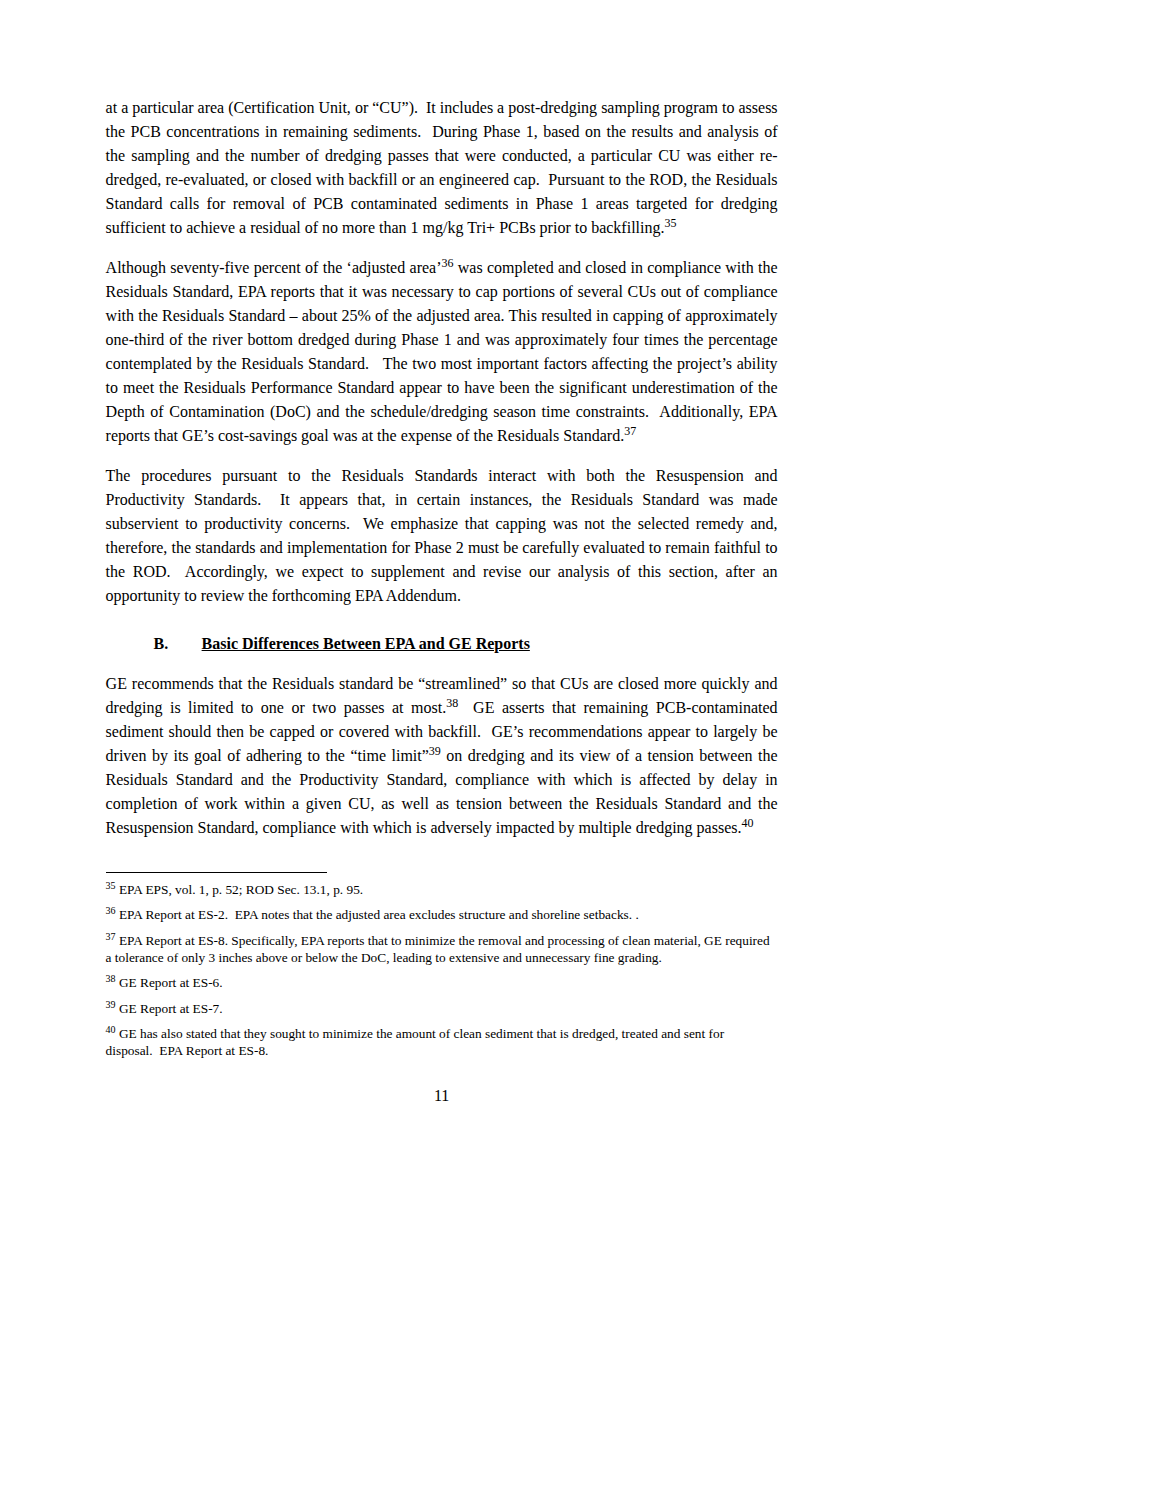at a particular area (Certification Unit, or “CU”). It includes a post-dredging sampling program to assess the PCB concentrations in remaining sediments. During Phase 1, based on the results and analysis of the sampling and the number of dredging passes that were conducted, a particular CU was either re-dredged, re-evaluated, or closed with backfill or an engineered cap. Pursuant to the ROD, the Residuals Standard calls for removal of PCB contaminated sediments in Phase 1 areas targeted for dredging sufficient to achieve a residual of no more than 1 mg/kg Tri+ PCBs prior to backfilling.35
Although seventy-five percent of the ‘adjusted area’36 was completed and closed in compliance with the Residuals Standard, EPA reports that it was necessary to cap portions of several CUs out of compliance with the Residuals Standard – about 25% of the adjusted area. This resulted in capping of approximately one-third of the river bottom dredged during Phase 1 and was approximately four times the percentage contemplated by the Residuals Standard. The two most important factors affecting the project’s ability to meet the Residuals Performance Standard appear to have been the significant underestimation of the Depth of Contamination (DoC) and the schedule/dredging season time constraints. Additionally, EPA reports that GE’s cost-savings goal was at the expense of the Residuals Standard.37
The procedures pursuant to the Residuals Standards interact with both the Resuspension and Productivity Standards. It appears that, in certain instances, the Residuals Standard was made subservient to productivity concerns. We emphasize that capping was not the selected remedy and, therefore, the standards and implementation for Phase 2 must be carefully evaluated to remain faithful to the ROD. Accordingly, we expect to supplement and revise our analysis of this section, after an opportunity to review the forthcoming EPA Addendum.
B. Basic Differences Between EPA and GE Reports
GE recommends that the Residuals standard be “streamlined” so that CUs are closed more quickly and dredging is limited to one or two passes at most.38 GE asserts that remaining PCB-contaminated sediment should then be capped or covered with backfill. GE’s recommendations appear to largely be driven by its goal of adhering to the “time limit”39 on dredging and its view of a tension between the Residuals Standard and the Productivity Standard, compliance with which is affected by delay in completion of work within a given CU, as well as tension between the Residuals Standard and the Resuspension Standard, compliance with which is adversely impacted by multiple dredging passes.40
35 EPA EPS, vol. 1, p. 52; ROD Sec. 13.1, p. 95.
36 EPA Report at ES-2. EPA notes that the adjusted area excludes structure and shoreline setbacks. .
37 EPA Report at ES-8. Specifically, EPA reports that to minimize the removal and processing of clean material, GE required a tolerance of only 3 inches above or below the DoC, leading to extensive and unnecessary fine grading.
38 GE Report at ES-6.
39 GE Report at ES-7.
40 GE has also stated that they sought to minimize the amount of clean sediment that is dredged, treated and sent for disposal. EPA Report at ES-8.
11